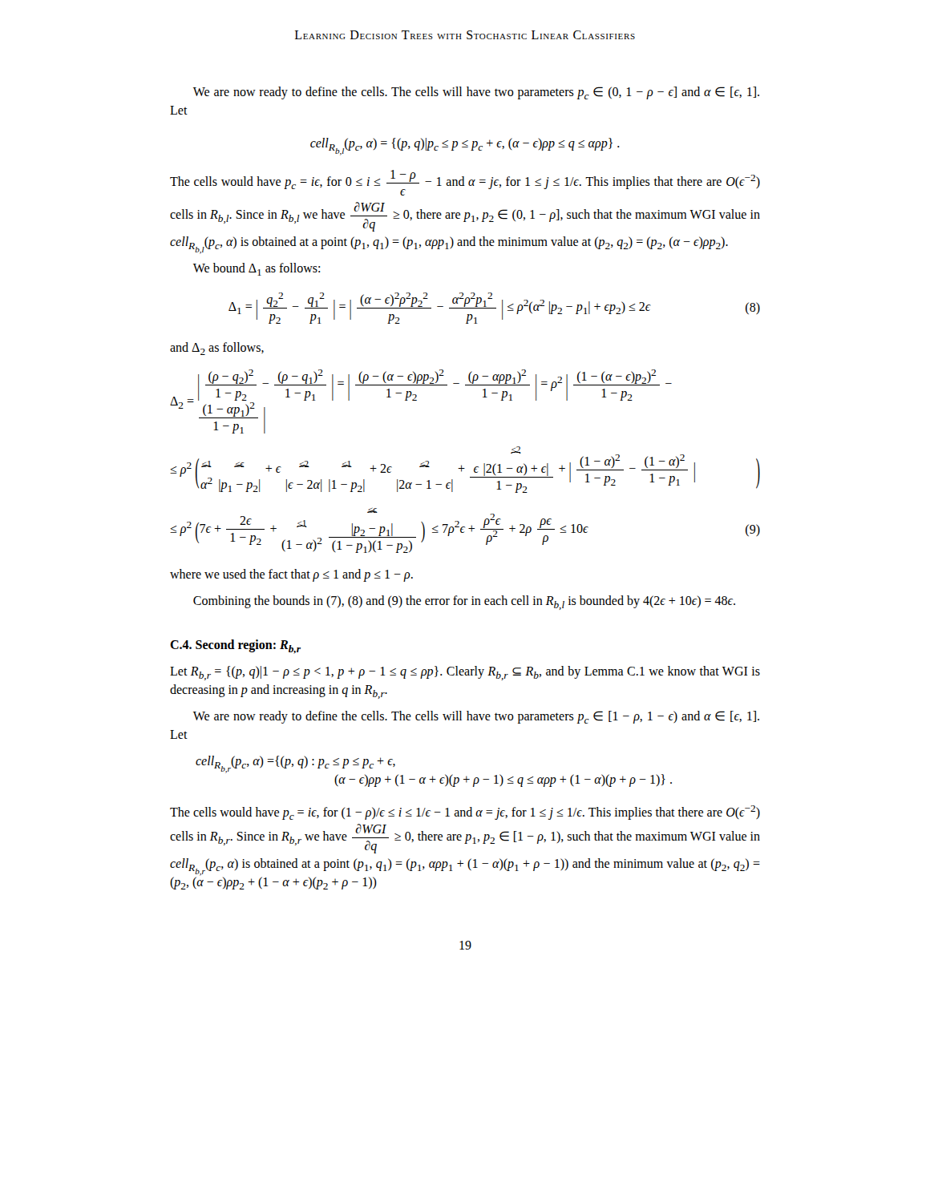Learning Decision Trees with Stochastic Linear Classifiers
We are now ready to define the cells. The cells will have two parameters pc ∈ (0, 1 − ρ − ϵ] and α ∈ [ϵ, 1]. Let
cellRb,l(pc, α) = {(p, q)|pc ≤ p ≤ pc + ϵ, (α − ϵ)ρp ≤ q ≤ αρp} .
The cells would have pc = iϵ, for 0 ≤ i ≤ 1 − ρ ϵ − 1 and α = jϵ, for 1 ≤ j ≤ 1/ϵ. This implies that there are O(ϵ−2) cells in Rb,l. Since in Rb,l we have ∂WGI∂q ≥ 0, there are p1, p2 ∈ (0, 1 − ρ], such that the maximum WGI value in cellRb,l(pc, α) is obtained at a point (p1, q1) = (p1, αρp1) and the minimum value at (p2, q2) = (p2, (α − ϵ)ρp2).
We bound Δ1 as follows:
Δ1 = | q22 p2 − q12 p1 | = | (α − ϵ)2ρ2p22 p2 − α2ρ2p12 p1 | ≤ ρ2(α2 |p2 − p1| + ϵp2) ≤ 2ϵ
(8)
and Δ2 as follows,
Δ2 =
| (ρ − q2)21 − p2 − (ρ − q1)21 − p1 | = | (ρ − (α − ϵ)ρp2)21 − p2 − (ρ − αρp1)21 − p1 | = ρ2 | (1 − (α − ϵ)p2)21 − p2 − (1 − αp1)21 − p1 |
≤ ρ2 (
≤1⏞α2 ≤ϵ⏞|p1 − p2| + ϵ ≤2⏞|ϵ − 2α| ≤1⏞|1 − p2| + 2ϵ ≤2⏞|2α − 1 − ϵ| + ϵ ≤2⏞|2(1 − α) + ϵ|1 − p2 + | (1 − α)21 − p2 − (1 − α)21 − p1 |
)
≤ ρ2 (
7ϵ + 2ϵ 1 − p2 + ≤1⏞(1 − α)2 ≤ϵ⏞|p2 − p1|(1 − p1)(1 − p2) ) ≤ 7ρ2ϵ + ρ2ϵ ρ2 + 2ρ ρϵ ρ ≤ 10ϵ
(9)
where we used the fact that ρ ≤ 1 and p ≤ 1 − ρ.
Combining the bounds in (7), (8) and (9) the error for in each cell in Rb,l is bounded by 4(2ϵ + 10ϵ) = 48ϵ.
C.4. Second region: Rb,r
Let Rb,r = {(p, q)|1 − ρ ≤ p < 1, p + ρ − 1 ≤ q ≤ ρp}. Clearly Rb,r ⊆ Rb, and by Lemma C.1 we know that WGI is decreasing in p and increasing in q in Rb,r.
We are now ready to define the cells. The cells will have two parameters pc ∈ [1 − ρ, 1 − ϵ) and α ∈ [ϵ, 1]. Let
cellRb,r(pc, α) ={(p, q) : pc ≤ p ≤ pc + ϵ,
(α − ϵ)ρp + (1 − α + ϵ)(p + ρ − 1) ≤ q ≤ αρp + (1 − α)(p + ρ − 1)} .
The cells would have pc = iϵ, for (1 − ρ)/ϵ ≤ i ≤ 1/ϵ − 1 and α = jϵ, for 1 ≤ j ≤ 1/ϵ. This implies that there are O(ϵ−2) cells in Rb,r. Since in Rb,r we have ∂WGI∂q ≥ 0, there are p1, p2 ∈ [1 − ρ, 1), such that the maximum WGI value in cellRb,r(pc, α) is obtained at a point (p1, q1) = (p1, αρp1 + (1 − α)(p1 + ρ − 1)) and the minimum value at (p2, q2) = (p2, (α − ϵ)ρp2 + (1 − α + ϵ)(p2 + ρ − 1))
19